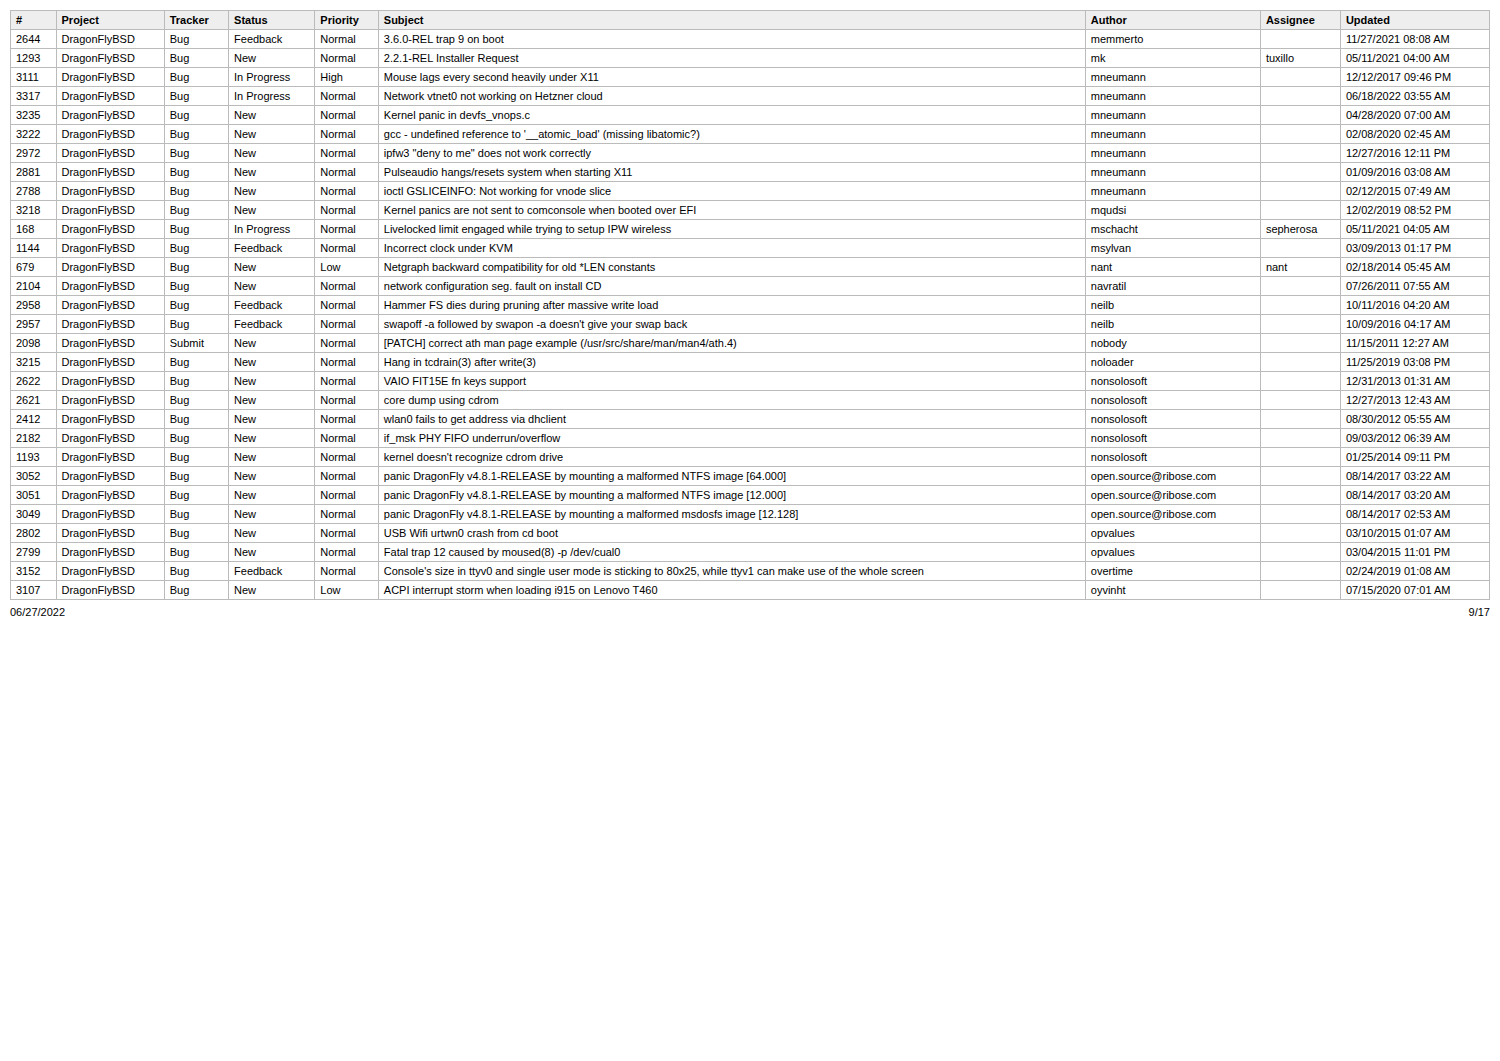| # | Project | Tracker | Status | Priority | Subject | Author | Assignee | Updated |
| --- | --- | --- | --- | --- | --- | --- | --- | --- |
| 2644 | DragonFlyBSD | Bug | Feedback | Normal | 3.6.0-REL trap 9 on boot | memmerto | | 11/27/2021 08:08 AM |
| 1293 | DragonFlyBSD | Bug | New | Normal | 2.2.1-REL Installer Request | mk | tuxillo | 05/11/2021 04:00 AM |
| 3111 | DragonFlyBSD | Bug | In Progress | High | Mouse lags every second heavily under X11 | mneumann | | 12/12/2017 09:46 PM |
| 3317 | DragonFlyBSD | Bug | In Progress | Normal | Network vtnet0 not working on Hetzner cloud | mneumann | | 06/18/2022 03:55 AM |
| 3235 | DragonFlyBSD | Bug | New | Normal | Kernel panic in devfs_vnops.c | mneumann | | 04/28/2020 07:00 AM |
| 3222 | DragonFlyBSD | Bug | New | Normal | gcc - undefined reference to '__atomic_load' (missing libatomic?) | mneumann | | 02/08/2020 02:45 AM |
| 2972 | DragonFlyBSD | Bug | New | Normal | ipfw3 "deny to me" does not work correctly | mneumann | | 12/27/2016 12:11 PM |
| 2881 | DragonFlyBSD | Bug | New | Normal | Pulseaudio hangs/resets system when starting X11 | mneumann | | 01/09/2016 03:08 AM |
| 2788 | DragonFlyBSD | Bug | New | Normal | ioctl GSLICEINFO: Not working for vnode slice | mneumann | | 02/12/2015 07:49 AM |
| 3218 | DragonFlyBSD | Bug | New | Normal | Kernel panics are not sent to comconsole when booted over EFI | mqudsi | | 12/02/2019 08:52 PM |
| 168 | DragonFlyBSD | Bug | In Progress | Normal | Livelocked limit engaged while trying to setup IPW wireless | mschacht | sepherosa | 05/11/2021 04:05 AM |
| 1144 | DragonFlyBSD | Bug | Feedback | Normal | Incorrect clock under KVM | msylvan | | 03/09/2013 01:17 PM |
| 679 | DragonFlyBSD | Bug | New | Low | Netgraph backward compatibility for old *LEN constants | nant | nant | 02/18/2014 05:45 AM |
| 2104 | DragonFlyBSD | Bug | New | Normal | network configuration seg. fault on install CD | navratil | | 07/26/2011 07:55 AM |
| 2958 | DragonFlyBSD | Bug | Feedback | Normal | Hammer FS dies during pruning after massive write load | neilb | | 10/11/2016 04:20 AM |
| 2957 | DragonFlyBSD | Bug | Feedback | Normal | swapoff -a followed by swapon -a doesn't give your swap back | neilb | | 10/09/2016 04:17 AM |
| 2098 | DragonFlyBSD | Submit | New | Normal | [PATCH] correct ath man page example (/usr/src/share/man/man4/ath.4) | nobody | | 11/15/2011 12:27 AM |
| 3215 | DragonFlyBSD | Bug | New | Normal | Hang in tcdrain(3) after write(3) | noloader | | 11/25/2019 03:08 PM |
| 2622 | DragonFlyBSD | Bug | New | Normal | VAIO FIT15E fn keys support | nonsolosoft | | 12/31/2013 01:31 AM |
| 2621 | DragonFlyBSD | Bug | New | Normal | core dump using cdrom | nonsolosoft | | 12/27/2013 12:43 AM |
| 2412 | DragonFlyBSD | Bug | New | Normal | wlan0 fails to get address via dhclient | nonsolosoft | | 08/30/2012 05:55 AM |
| 2182 | DragonFlyBSD | Bug | New | Normal | if_msk PHY FIFO underrun/overflow | nonsolosoft | | 09/03/2012 06:39 AM |
| 1193 | DragonFlyBSD | Bug | New | Normal | kernel doesn't recognize cdrom drive | nonsolosoft | | 01/25/2014 09:11 PM |
| 3052 | DragonFlyBSD | Bug | New | Normal | panic DragonFly v4.8.1-RELEASE by mounting a malformed NTFS image [64.000] | open.source@ribose.com | | 08/14/2017 03:22 AM |
| 3051 | DragonFlyBSD | Bug | New | Normal | panic DragonFly v4.8.1-RELEASE by mounting a malformed NTFS image [12.000] | open.source@ribose.com | | 08/14/2017 03:20 AM |
| 3049 | DragonFlyBSD | Bug | New | Normal | panic DragonFly v4.8.1-RELEASE by mounting a malformed msdosfs image [12.128] | open.source@ribose.com | | 08/14/2017 02:53 AM |
| 2802 | DragonFlyBSD | Bug | New | Normal | USB Wifi urtwn0 crash from cd boot | opvalues | | 03/10/2015 01:07 AM |
| 2799 | DragonFlyBSD | Bug | New | Normal | Fatal trap 12 caused by moused(8) -p /dev/cual0 | opvalues | | 03/04/2015 11:01 PM |
| 3152 | DragonFlyBSD | Bug | Feedback | Normal | Console's size in ttyv0 and single user mode is sticking to 80x25, while ttyv1 can make use of the whole screen | overtime | | 02/24/2019 01:08 AM |
| 3107 | DragonFlyBSD | Bug | New | Low | ACPI interrupt storm when loading i915 on Lenovo T460 | oyvinht | | 07/15/2020 07:01 AM |
06/27/2022 9/17